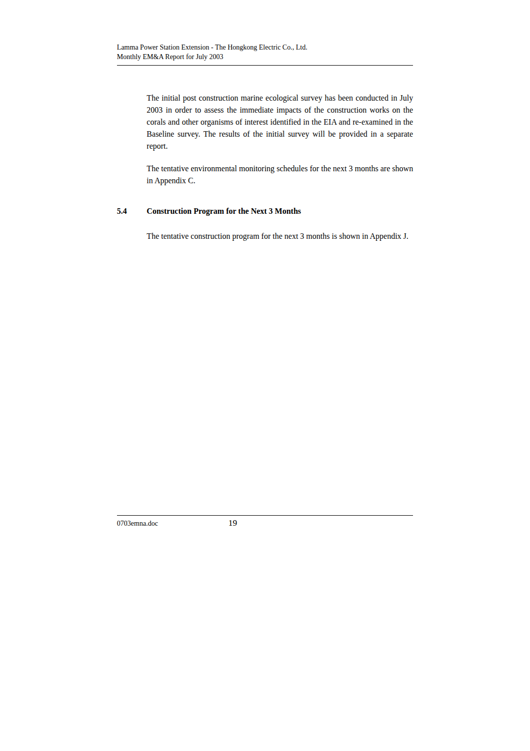Lamma Power Station Extension - The Hongkong Electric Co., Ltd.
Monthly EM&A Report for July 2003
The initial post construction marine ecological survey has been conducted in July 2003 in order to assess the immediate impacts of the construction works on the corals and other organisms of interest identified in the EIA and re-examined in the Baseline survey. The results of the initial survey will be provided in a separate report.
The tentative environmental monitoring schedules for the next 3 months are shown in Appendix C.
5.4
Construction Program for the Next 3 Months
The tentative construction program for the next 3 months is shown in Appendix J.
0703emna.doc
19